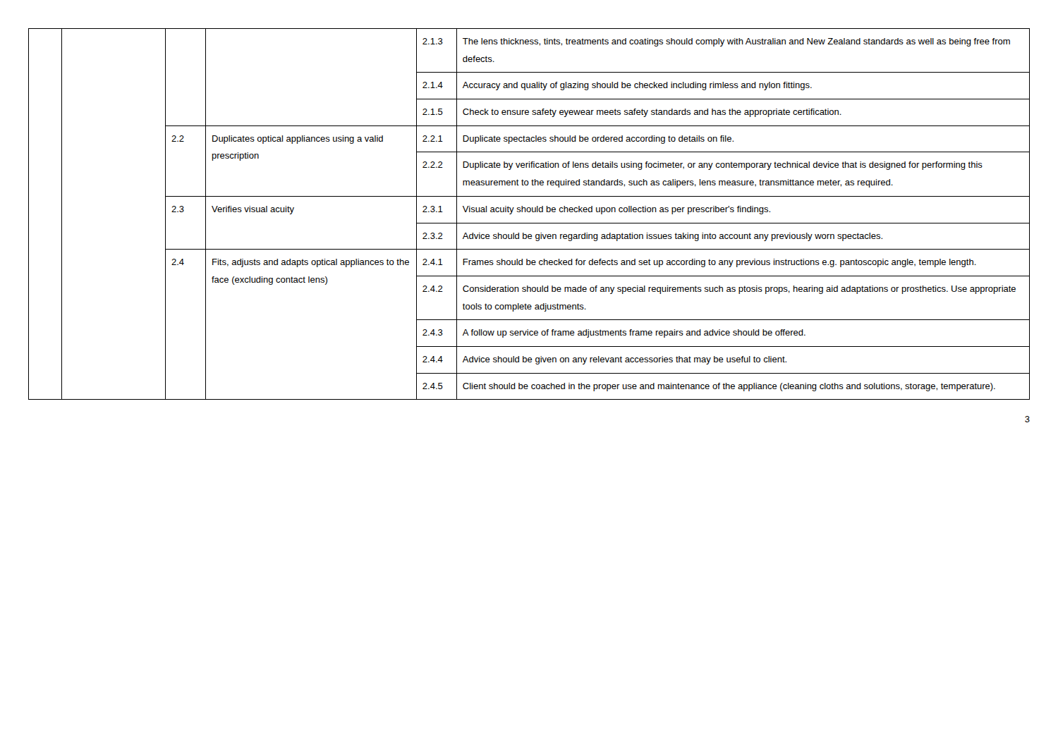| | | | | 2.1.3 | The lens thickness, tints, treatments and coatings should comply with Australian and New Zealand standards as well as being free from defects. |
| 2.1.4 | Accuracy and quality of glazing should be checked including rimless and nylon fittings. |
| 2.1.5 | Check to ensure safety eyewear meets safety standards and has the appropriate certification. |
| 2.2 | Duplicates optical appliances using a valid prescription | 2.2.1 | Duplicate spectacles should be ordered according to details on file. |
| 2.2.2 | Duplicate by verification of lens details using focimeter, or any contemporary technical device that is designed for performing this measurement to the required standards, such as calipers, lens measure, transmittance meter, as required. |
| 2.3 | Verifies visual acuity | 2.3.1 | Visual acuity should be checked upon collection as per prescriber's findings. |
| 2.3.2 | Advice should be given regarding adaptation issues taking into account any previously worn spectacles. |
| 2.4 | Fits, adjusts and adapts optical appliances to the face (excluding contact lens) | 2.4.1 | Frames should be checked for defects and set up according to any previous instructions e.g. pantoscopic angle, temple length. |
| 2.4.2 | Consideration should be made of any special requirements such as ptosis props, hearing aid adaptations or prosthetics. Use appropriate tools to complete adjustments. |
| 2.4.3 | A follow up service of frame adjustments frame repairs and advice should be offered. |
| 2.4.4 | Advice should be given on any relevant accessories that may be useful to client. |
| 2.4.5 | Client should be coached in the proper use and maintenance of the appliance (cleaning cloths and solutions, storage, temperature). |
3